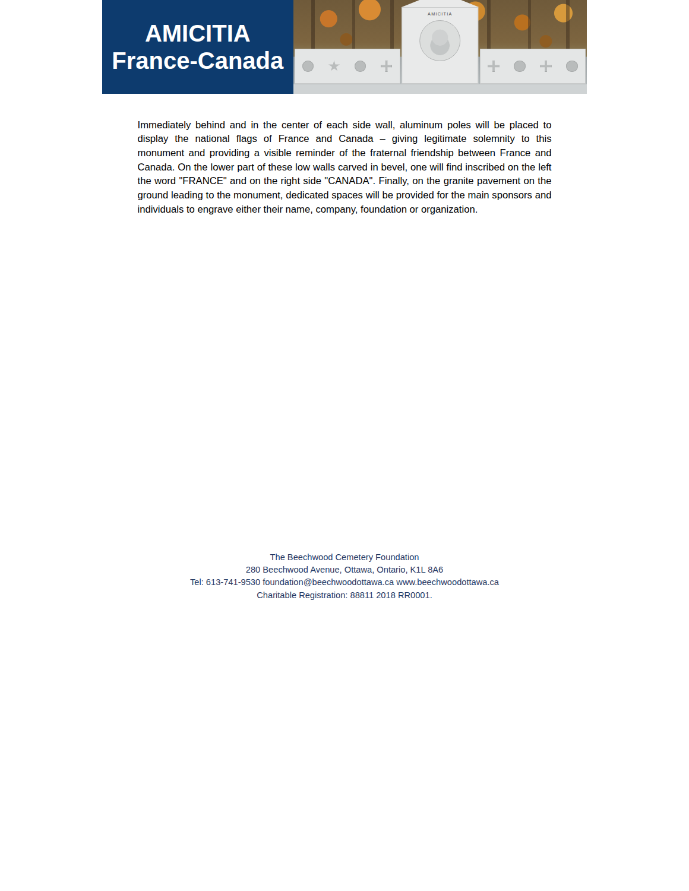AMICITIA
France-Canada
AMICITIA
FRANCE CANADA
Immediately behind and in the center of each side wall, aluminum poles will be placed to display the national flags of France and Canada – giving legitimate solemnity to this monument and providing a visible reminder of the fraternal friendship between France and Canada. On the lower part of these low walls carved in bevel, one will find inscribed on the left the word "FRANCE" and on the right side "CANADA". Finally, on the granite pavement on the ground leading to the monument, dedicated spaces will be provided for the main sponsors and individuals to engrave either their name, company, foundation or organization.
The Beechwood Cemetery Foundation
280 Beechwood Avenue, Ottawa, Ontario, K1L 8A6
Tel: 613-741-9530 foundation@beechwoodottawa.ca www.beechwoodottawa.ca
Charitable Registration: 88811 2018 RR0001.